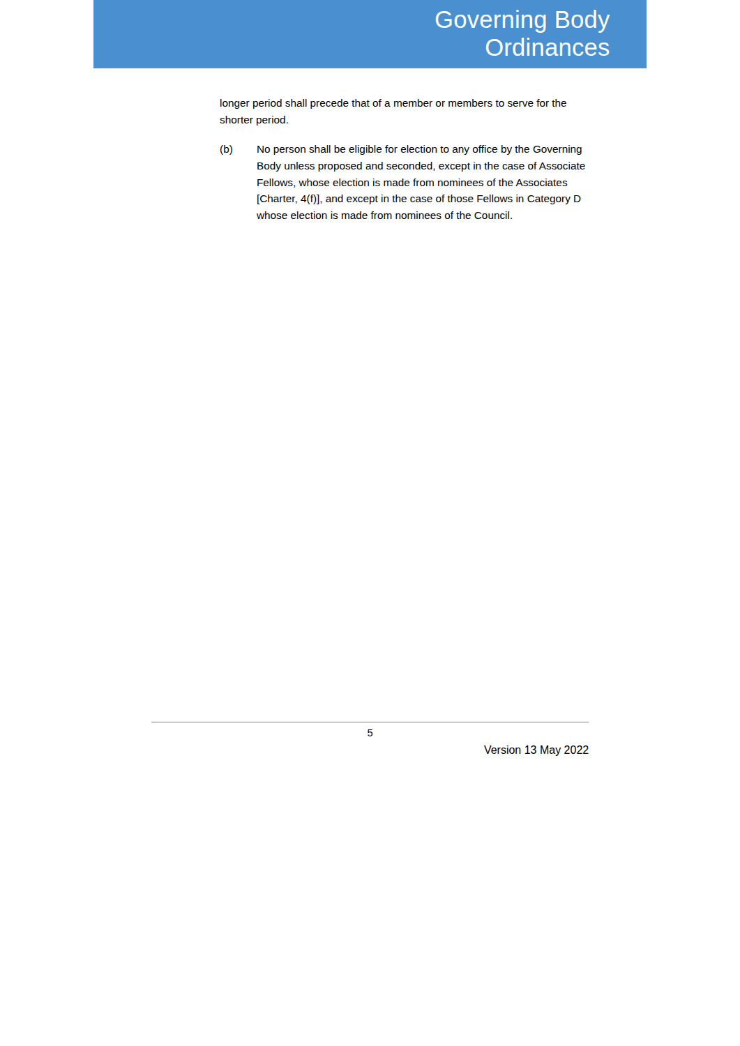Governing Body
Ordinances
longer period shall precede that of a member or members to serve for the shorter period.
(b)
No person shall be eligible for election to any office by the Governing Body unless proposed and seconded, except in the case of Associate Fellows, whose election is made from nominees of the Associates [Charter, 4(f)], and except in the case of those Fellows in Category D whose election is made from nominees of the Council.
5
Version 13 May 2022